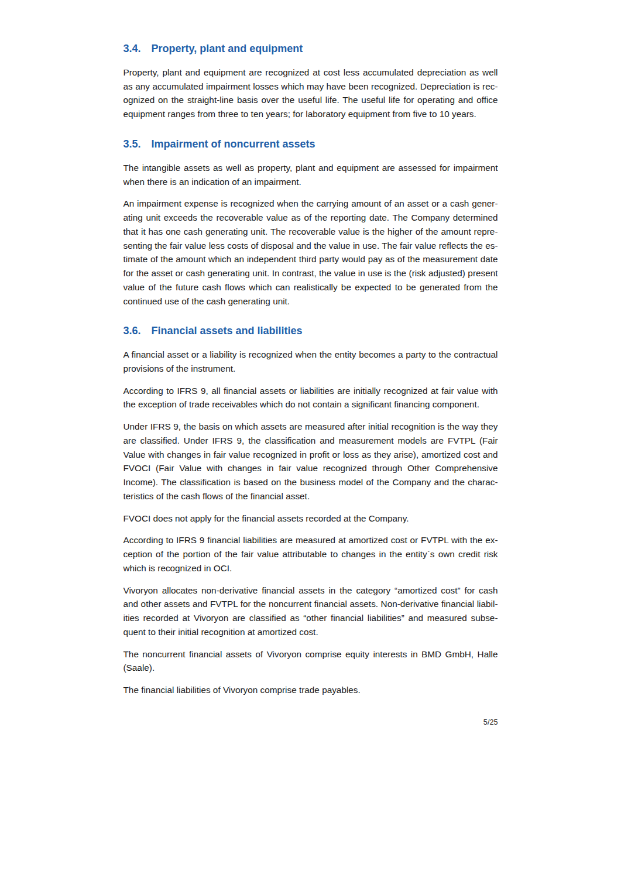3.4. Property, plant and equipment
Property, plant and equipment are recognized at cost less accumulated depreciation as well as any accumulated impairment losses which may have been recognized. Depreciation is recognized on the straight-line basis over the useful life. The useful life for operating and office equipment ranges from three to ten years; for laboratory equipment from five to 10 years.
3.5. Impairment of noncurrent assets
The intangible assets as well as property, plant and equipment are assessed for impairment when there is an indication of an impairment.
An impairment expense is recognized when the carrying amount of an asset or a cash generating unit exceeds the recoverable value as of the reporting date. The Company determined that it has one cash generating unit. The recoverable value is the higher of the amount representing the fair value less costs of disposal and the value in use. The fair value reflects the estimate of the amount which an independent third party would pay as of the measurement date for the asset or cash generating unit. In contrast, the value in use is the (risk adjusted) present value of the future cash flows which can realistically be expected to be generated from the continued use of the cash generating unit.
3.6. Financial assets and liabilities
A financial asset or a liability is recognized when the entity becomes a party to the contractual provisions of the instrument.
According to IFRS 9, all financial assets or liabilities are initially recognized at fair value with the exception of trade receivables which do not contain a significant financing component.
Under IFRS 9, the basis on which assets are measured after initial recognition is the way they are classified. Under IFRS 9, the classification and measurement models are FVTPL (Fair Value with changes in fair value recognized in profit or loss as they arise), amortized cost and FVOCI (Fair Value with changes in fair value recognized through Other Comprehensive Income). The classification is based on the business model of the Company and the characteristics of the cash flows of the financial asset.
FVOCI does not apply for the financial assets recorded at the Company.
According to IFRS 9 financial liabilities are measured at amortized cost or FVTPL with the exception of the portion of the fair value attributable to changes in the entity`s own credit risk which is recognized in OCI.
Vivoryon allocates non-derivative financial assets in the category “amortized cost” for cash and other assets and FVTPL for the noncurrent financial assets. Non-derivative financial liabilities recorded at Vivoryon are classified as “other financial liabilities” and measured subsequent to their initial recognition at amortized cost.
The noncurrent financial assets of Vivoryon comprise equity interests in BMD GmbH, Halle (Saale).
The financial liabilities of Vivoryon comprise trade payables.
5/25